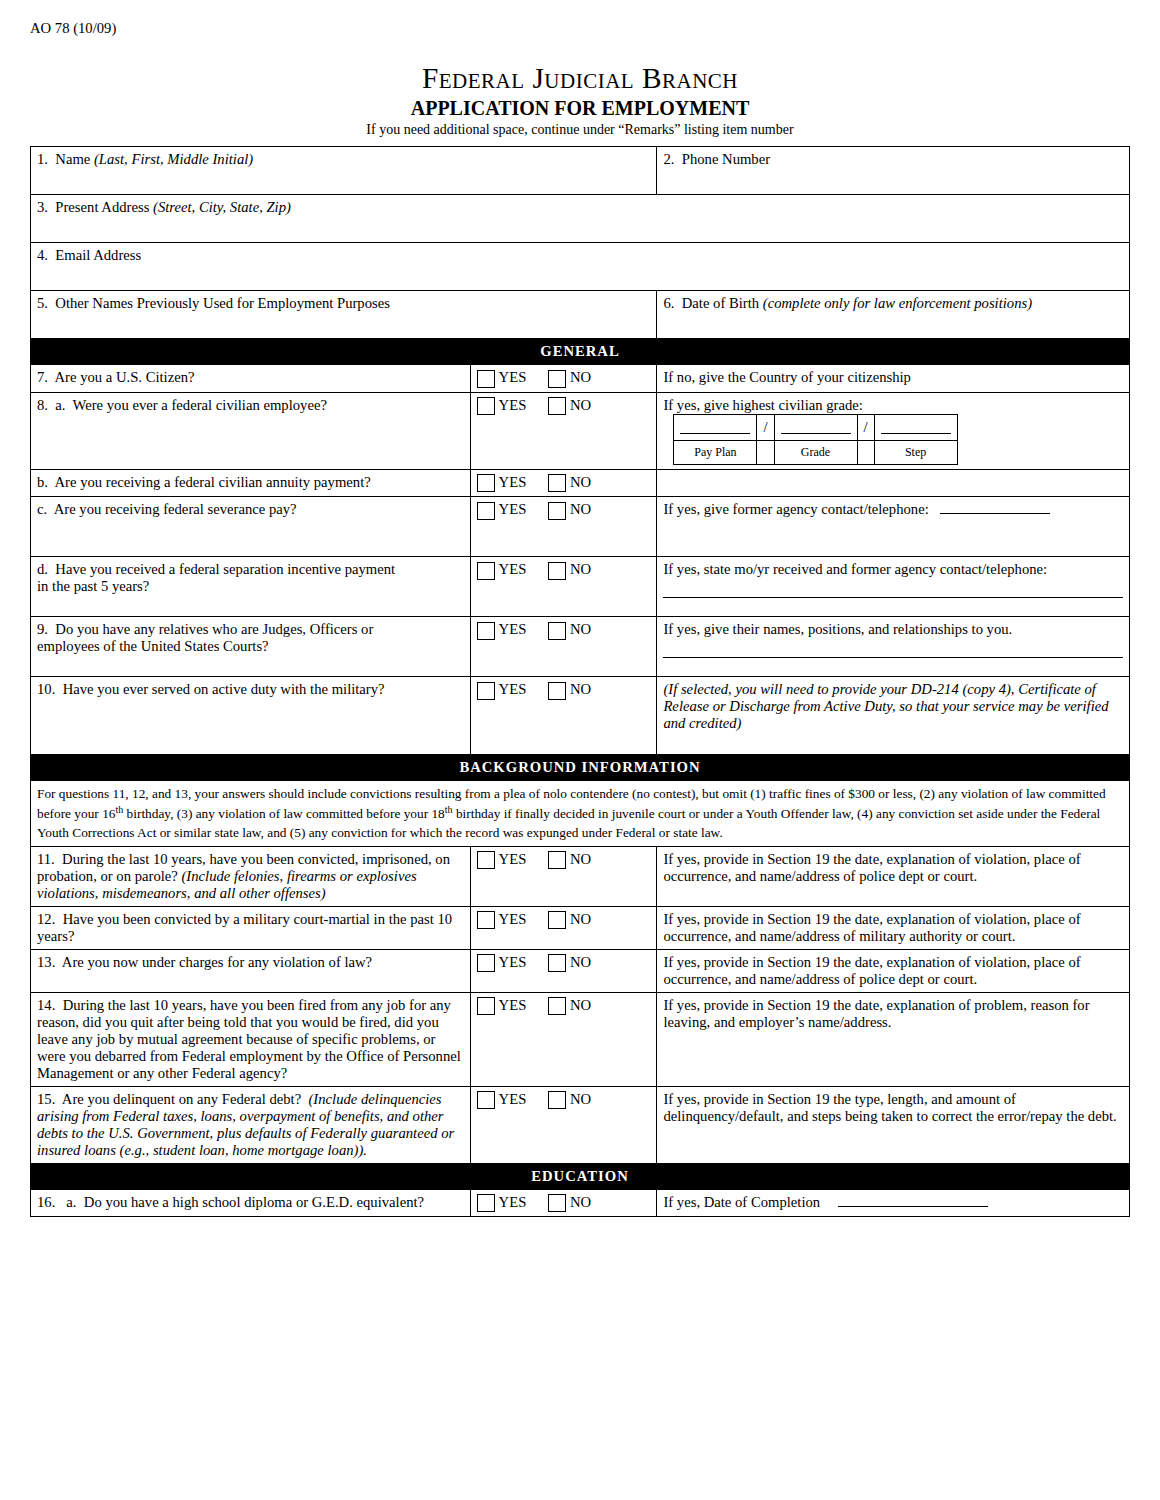AO 78 (10/09)
Federal Judicial Branch
Application for Employment
If you need additional space, continue under “Remarks” listing item number
| 1. Name (Last, First, Middle Initial) | 2. Phone Number |
| 3. Present Address (Street, City, State, Zip) |
| 4. Email Address |
| 5. Other Names Previously Used for Employment Purposes | 6. Date of Birth (complete only for law enforcement positions) |
| GENERAL |
| 7. Are you a U.S. Citizen? | YES NO | If no, give the Country of your citizenship |
| 8. a. Were you ever a federal civilian employee? | YES NO | If yes, give highest civilian grade: / / / / / / / / / Pay Plan / / Grade / / Step / |
| b. Are you receiving a federal civilian annuity payment? | YES NO | |
| c. Are you receiving federal severance pay? | YES NO | If yes, give former agency contact/telephone: |
| d. Have you received a federal separation incentive payment in the past 5 years? | YES NO | If yes, state mo/yr received and former agency contact/telephone: |
| 9. Do you have any relatives who are Judges, Officers or employees of the United States Courts? | YES NO | If yes, give their names, positions, and relationships to you. |
| 10. Have you ever served on active duty with the military? | YES NO | (If selected, you will need to provide your DD-214 (copy 4), Certificate of Release or Discharge from Active Duty, so that your service may be verified and credited) |
| BACKGROUND INFORMATION |
| For questions 11, 12, and 13, your answers should include convictions resulting from a plea of nolo contendere (no contest), but omit (1) traffic fines of $300 or less, (2) any violation of law committed before your 16 th birthday, (3) any violation of law committed before your 18 th birthday if finally decided in juvenile court or under a Youth Offender law, (4) any conviction set aside under the Federal Youth Corrections Act or similar state law, and (5) any conviction for which the record was expunged under Federal or state law. |
| 11. During the last 10 years, have you been convicted, imprisoned, on probation, or on parole? (Include felonies, firearms or explosives violations, misdemeanors, and all other offenses) | YES NO | If yes, provide in Section 19 the date, explanation of violation, place of occurrence, and name/address of police dept or court. |
| 12. Have you been convicted by a military court-martial in the past 10 years? | YES NO | If yes, provide in Section 19 the date, explanation of violation, place of occurrence, and name/address of military authority or court. |
| 13. Are you now under charges for any violation of law? | YES NO | If yes, provide in Section 19 the date, explanation of violation, place of occurrence, and name/address of police dept or court. |
| 14. During the last 10 years, have you been fired from any job for any reason, did you quit after being told that you would be fired, did you leave any job by mutual agreement because of specific problems, or were you debarred from Federal employment by the Office of Personnel Management or any other Federal agency? | YES NO | If yes, provide in Section 19 the date, explanation of problem, reason for leaving, and employer’s name/address. |
| 15. Are you delinquent on any Federal debt? (Include delinquencies arising from Federal taxes, loans, overpayment of benefits, and other debts to the U.S. Government, plus defaults of Federally guaranteed or insured loans (e.g., student loan, home mortgage loan)). | YES NO | If yes, provide in Section 19 the type, length, and amount of delinquency/default, and steps being taken to correct the error/repay the debt. |
| EDUCATION |
| 16. a. Do you have a high school diploma or G.E.D. equivalent? | YES NO | If yes, Date of Completion |